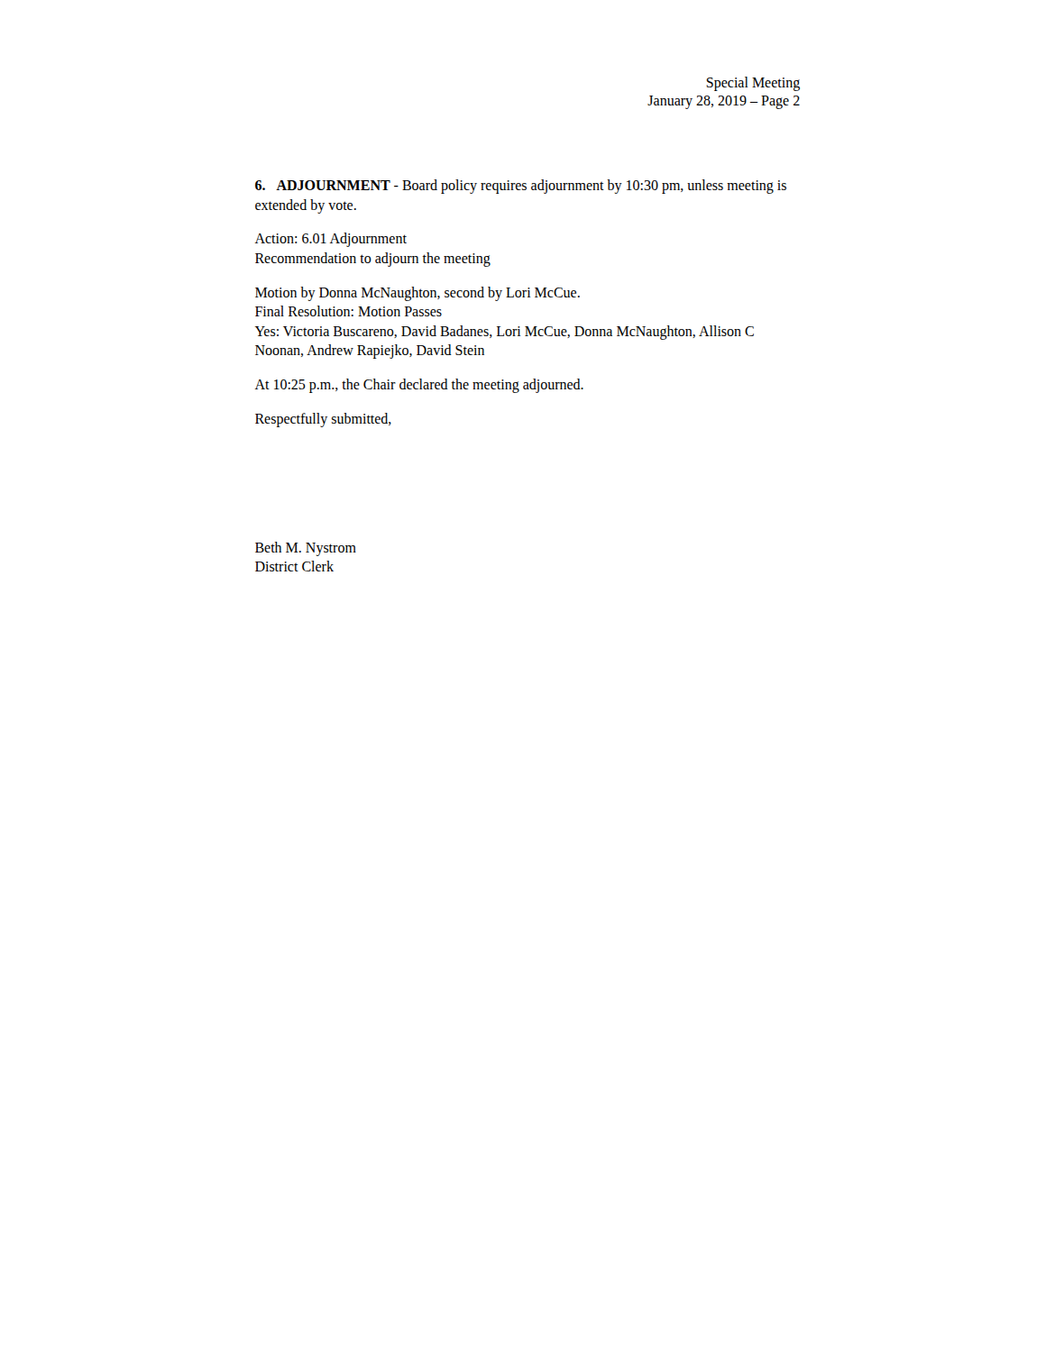Special Meeting
January 28, 2019 – Page 2
6. ADJOURNMENT - Board policy requires adjournment by 10:30 pm, unless meeting is extended by vote.
Action: 6.01 Adjournment
Recommendation to adjourn the meeting
Motion by Donna McNaughton, second by Lori McCue.
Final Resolution: Motion Passes
Yes: Victoria Buscareno, David Badanes, Lori McCue, Donna McNaughton, Allison C Noonan, Andrew Rapiejko, David Stein
At 10:25 p.m., the Chair declared the meeting adjourned.
Respectfully submitted,
Beth M. Nystrom
District Clerk